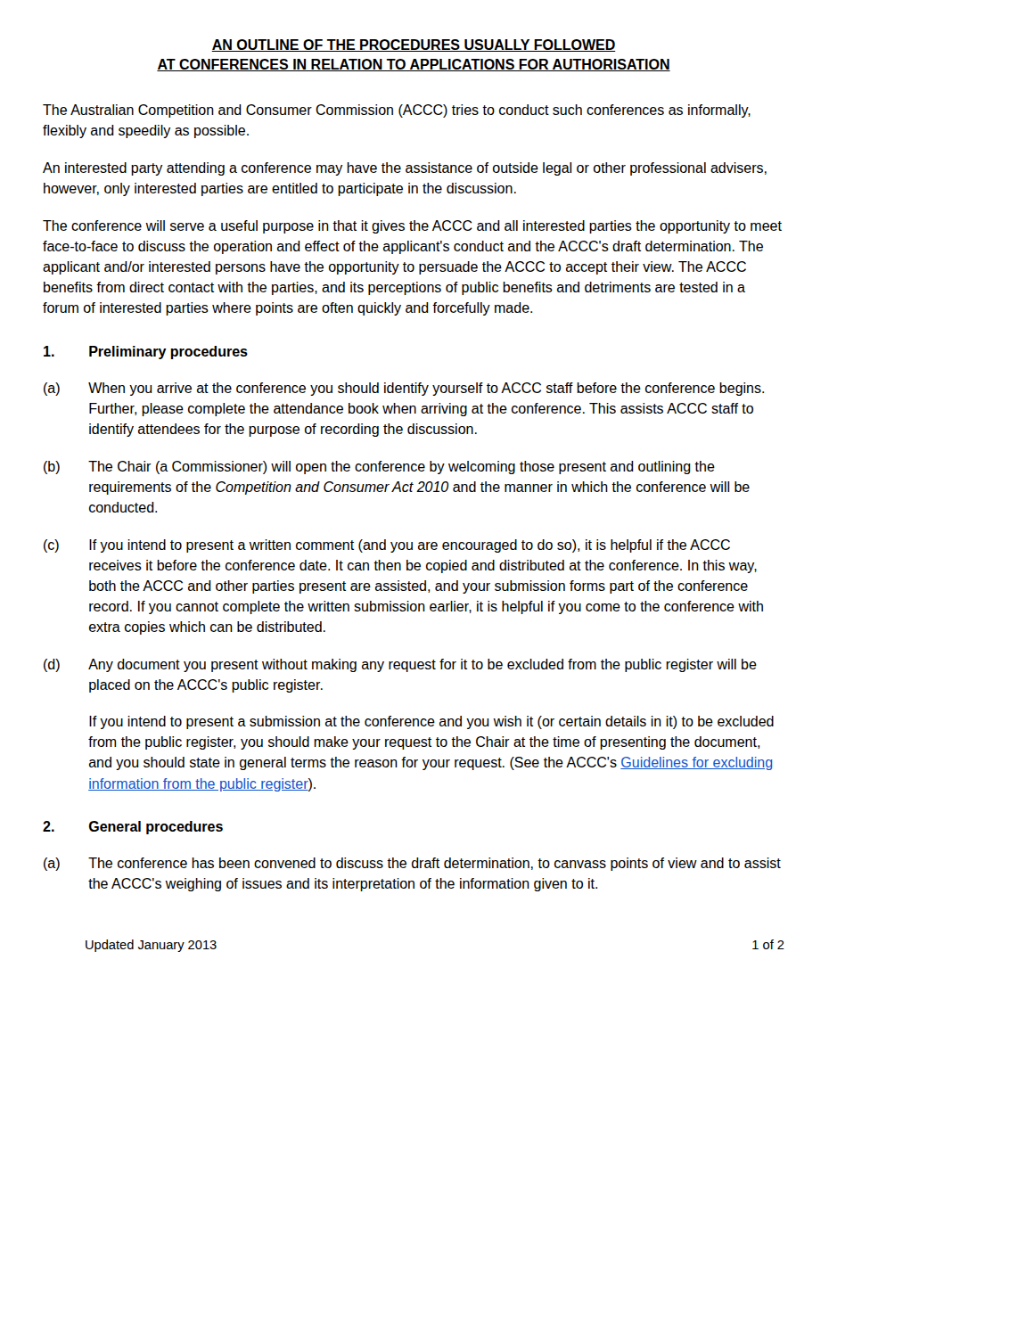AN OUTLINE OF THE PROCEDURES USUALLY FOLLOWED
AT CONFERENCES IN RELATION TO APPLICATIONS FOR AUTHORISATION
The Australian Competition and Consumer Commission (ACCC) tries to conduct such conferences as informally, flexibly and speedily as possible.
An interested party attending a conference may have the assistance of outside legal or other professional advisers, however, only interested parties are entitled to participate in the discussion.
The conference will serve a useful purpose in that it gives the ACCC and all interested parties the opportunity to meet face-to-face to discuss the operation and effect of the applicant's conduct and the ACCC's draft determination. The applicant and/or interested persons have the opportunity to persuade the ACCC to accept their view. The ACCC benefits from direct contact with the parties, and its perceptions of public benefits and detriments are tested in a forum of interested parties where points are often quickly and forcefully made.
1. Preliminary procedures
(a)
When you arrive at the conference you should identify yourself to ACCC staff before the conference begins. Further, please complete the attendance book when arriving at the conference. This assists ACCC staff to identify attendees for the purpose of recording the discussion.
(b)
The Chair (a Commissioner) will open the conference by welcoming those present and outlining the requirements of the Competition and Consumer Act 2010 and the manner in which the conference will be conducted.
(c)
If you intend to present a written comment (and you are encouraged to do so), it is helpful if the ACCC receives it before the conference date. It can then be copied and distributed at the conference. In this way, both the ACCC and other parties present are assisted, and your submission forms part of the conference record. If you cannot complete the written submission earlier, it is helpful if you come to the conference with extra copies which can be distributed.
(d)
Any document you present without making any request for it to be excluded from the public register will be placed on the ACCC's public register.
If you intend to present a submission at the conference and you wish it (or certain details in it) to be excluded from the public register, you should make your request to the Chair at the time of presenting the document, and you should state in general terms the reason for your request. (See the ACCC's Guidelines for excluding information from the public register).
2. General procedures
(a)
The conference has been convened to discuss the draft determination, to canvass points of view and to assist the ACCC's weighing of issues and its interpretation of the information given to it.
Updated January 2013 1 of 2